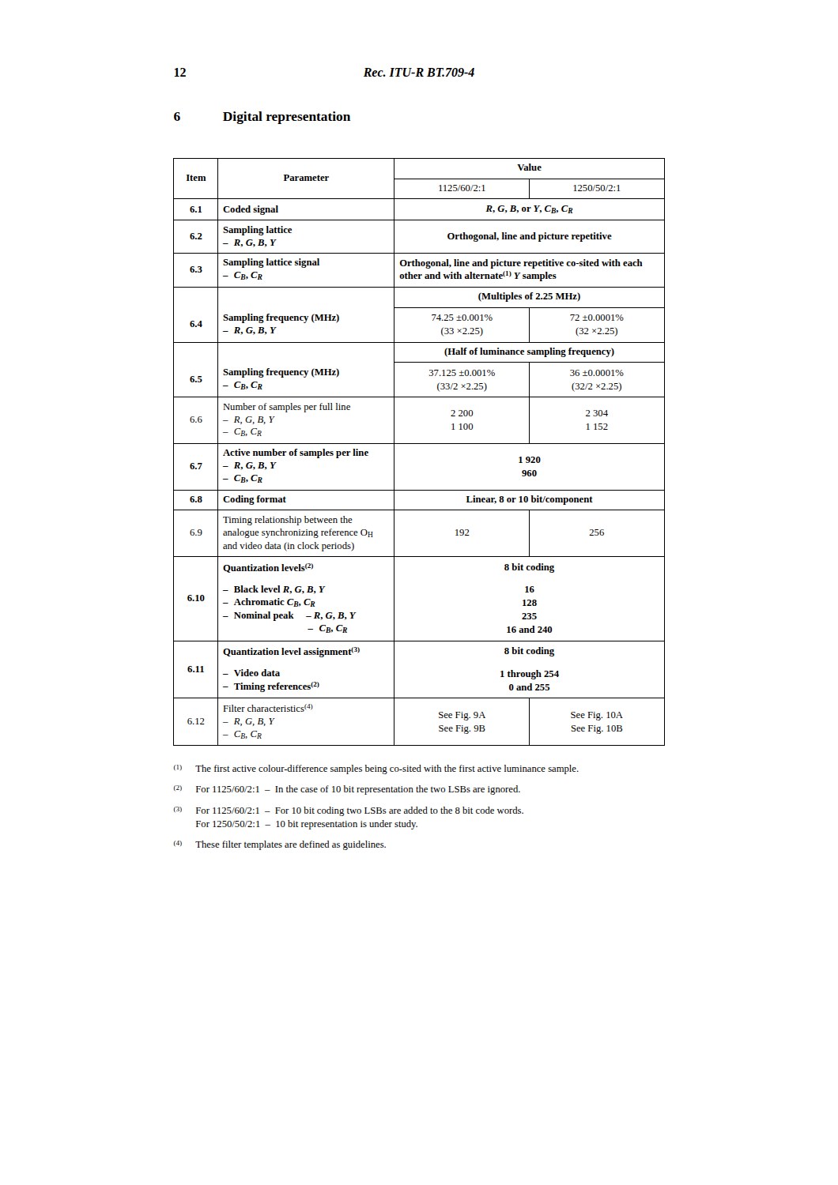12
Rec. ITU-R BT.709-4
6 Digital representation
| Item | Parameter | Value |
| --- | --- | --- |
| 1125/60/2:1 | 1250/50/2:1 |
| 6.1 | Coded signal | R , G , B , or Y , C B , C R |
| 6.2 | Sampling lattice – R , G , B , Y | Orthogonal, line and picture repetitive |
| 6.3 | Sampling lattice signal – C B , C R | Orthogonal, line and picture repetitive co-sited with each other and with alternate (1) Y samples |
| | | (Multiples of 2.25 MHz) |
| 6.4 | Sampling frequency (MHz) – R , G , B , Y | 74.25 ±0.001% (33 ×2.25) | 72 ±0.0001% (32 ×2.25) |
| | | (Half of luminance sampling frequency) |
| 6.5 | Sampling frequency (MHz) – C B , C R | 37.125 ±0.001% (33/2 ×2.25) | 36 ±0.0001% (32/2 ×2.25) |
| 6.6 | Number of samples per full line – R , G , B , Y – C B , C R | 2 200 1 100 | 2 304 1 152 |
| 6.7 | Active number of samples per line – R , G , B , Y – C B , C R | 1 920 960 |
| 6.8 | Coding format | Linear, 8 or 10 bit/component |
| 6.9 | Timing relationship between the analogue synchronizing reference O H and video data (in clock periods) | 192 | 256 |
| 6.10 | Quantization levels (2) – Black level R , G , B , Y – Achromatic C B , C R – Nominal peak – R , G , B , Y – C B , C R | 8 bit coding 16 128 235 16 and 240 |
| 6.11 | Quantization level assignment (3) – Video data – Timing references (2) | 8 bit coding 1 through 254 0 and 255 |
| 6.12 | Filter characteristics (4) – R , G , B , Y – C B , C R | See Fig. 9A See Fig. 9B | See Fig. 10A See Fig. 10B |
(1) The first active colour-difference samples being co-sited with the first active luminance sample.
(2) For 1125/60/2:1 – In the case of 10 bit representation the two LSBs are ignored.
(3) For 1125/60/2:1 – For 10 bit coding two LSBs are added to the 8 bit code words.
For 1250/50/2:1 – 10 bit representation is under study.
(4) These filter templates are defined as guidelines.